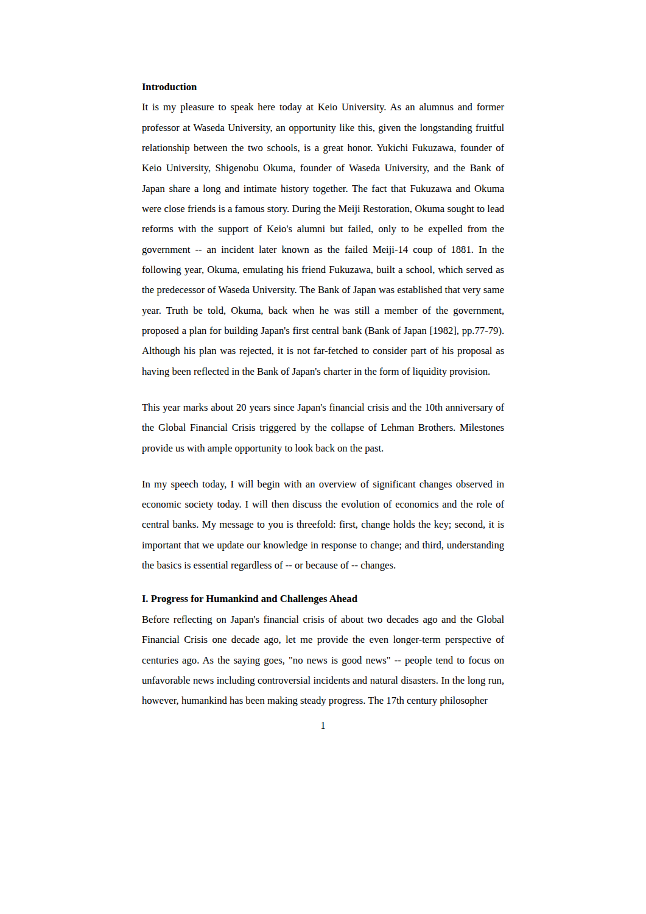Introduction
It is my pleasure to speak here today at Keio University. As an alumnus and former professor at Waseda University, an opportunity like this, given the longstanding fruitful relationship between the two schools, is a great honor. Yukichi Fukuzawa, founder of Keio University, Shigenobu Okuma, founder of Waseda University, and the Bank of Japan share a long and intimate history together. The fact that Fukuzawa and Okuma were close friends is a famous story. During the Meiji Restoration, Okuma sought to lead reforms with the support of Keio's alumni but failed, only to be expelled from the government -- an incident later known as the failed Meiji-14 coup of 1881. In the following year, Okuma, emulating his friend Fukuzawa, built a school, which served as the predecessor of Waseda University. The Bank of Japan was established that very same year. Truth be told, Okuma, back when he was still a member of the government, proposed a plan for building Japan's first central bank (Bank of Japan [1982], pp.77-79). Although his plan was rejected, it is not far-fetched to consider part of his proposal as having been reflected in the Bank of Japan's charter in the form of liquidity provision.
This year marks about 20 years since Japan's financial crisis and the 10th anniversary of the Global Financial Crisis triggered by the collapse of Lehman Brothers. Milestones provide us with ample opportunity to look back on the past.
In my speech today, I will begin with an overview of significant changes observed in economic society today. I will then discuss the evolution of economics and the role of central banks. My message to you is threefold: first, change holds the key; second, it is important that we update our knowledge in response to change; and third, understanding the basics is essential regardless of -- or because of -- changes.
I. Progress for Humankind and Challenges Ahead
Before reflecting on Japan's financial crisis of about two decades ago and the Global Financial Crisis one decade ago, let me provide the even longer-term perspective of centuries ago. As the saying goes, "no news is good news" -- people tend to focus on unfavorable news including controversial incidents and natural disasters. In the long run, however, humankind has been making steady progress. The 17th century philosopher
1